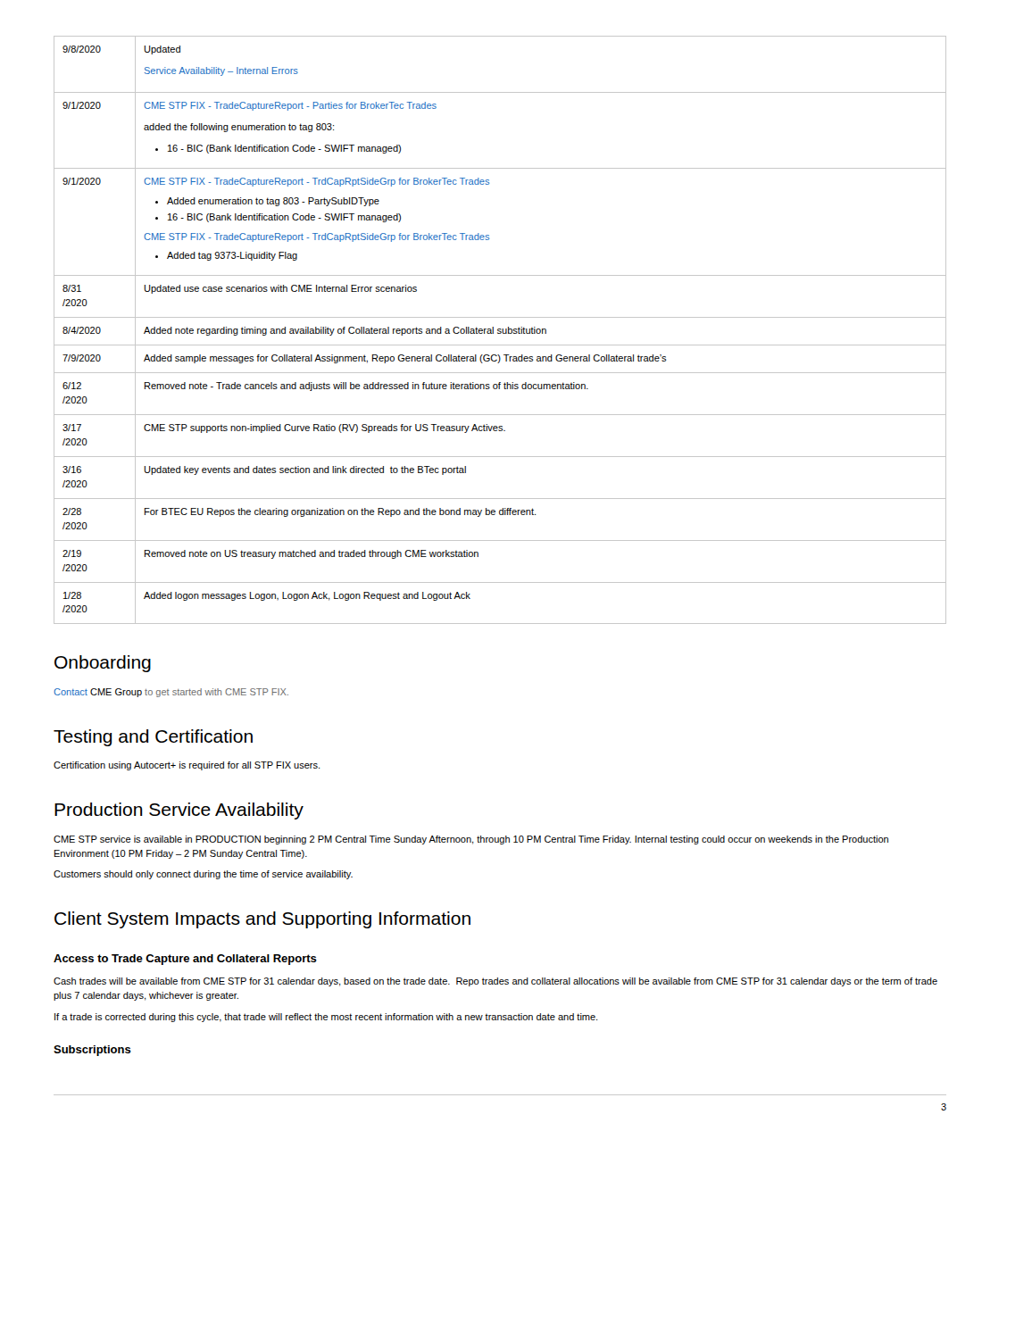| 9/8/2020 | Updated Service Availability – Internal Errors |
| 9/1/2020 | CME STP FIX - TradeCaptureReport - Parties for BrokerTec Trades added the following enumeration to tag 803: 16 - BIC (Bank Identification Code - SWIFT managed) |
| 9/1/2020 | CME STP FIX - TradeCaptureReport - TrdCapRptSideGrp for BrokerTec Trades Added enumeration to tag 803 - PartySubIDType 16 - BIC (Bank Identification Code - SWIFT managed) CME STP FIX - TradeCaptureReport - TrdCapRptSideGrp for BrokerTec Trades Added tag 9373-Liquidity Flag |
| 8/31 /2020 | Updated use case scenarios with CME Internal Error scenarios |
| 8/4/2020 | Added note regarding timing and availability of Collateral reports and a Collateral substitution |
| 7/9/2020 | Added sample messages for Collateral Assignment, Repo General Collateral (GC) Trades and General Collateral trade’s |
| 6/12 /2020 | Removed note - Trade cancels and adjusts will be addressed in future iterations of this documentation. |
| 3/17 /2020 | CME STP supports non-implied Curve Ratio (RV) Spreads for US Treasury Actives. |
| 3/16 /2020 | Updated key events and dates section and link directed to the BTec portal |
| 2/28 /2020 | For BTEC EU Repos the clearing organization on the Repo and the bond may be different. |
| 2/19 /2020 | Removed note on US treasury matched and traded through CME workstation |
| 1/28 /2020 | Added logon messages Logon, Logon Ack, Logon Request and Logout Ack |
Onboarding
Contact CME Group to get started with CME STP FIX.
Testing and Certification
Certification using Autocert+ is required for all STP FIX users.
Production Service Availability
CME STP service is available in PRODUCTION beginning 2 PM Central Time Sunday Afternoon, through 10 PM Central Time Friday. Internal testing could occur on weekends in the Production Environment (10 PM Friday – 2 PM Sunday Central Time).
Customers should only connect during the time of service availability.
Client System Impacts and Supporting Information
Access to Trade Capture and Collateral Reports
Cash trades will be available from CME STP for 31 calendar days, based on the trade date. Repo trades and collateral allocations will be available from CME STP for 31 calendar days or the term of trade plus 7 calendar days, whichever is greater.
If a trade is corrected during this cycle, that trade will reflect the most recent information with a new transaction date and time.
Subscriptions
3